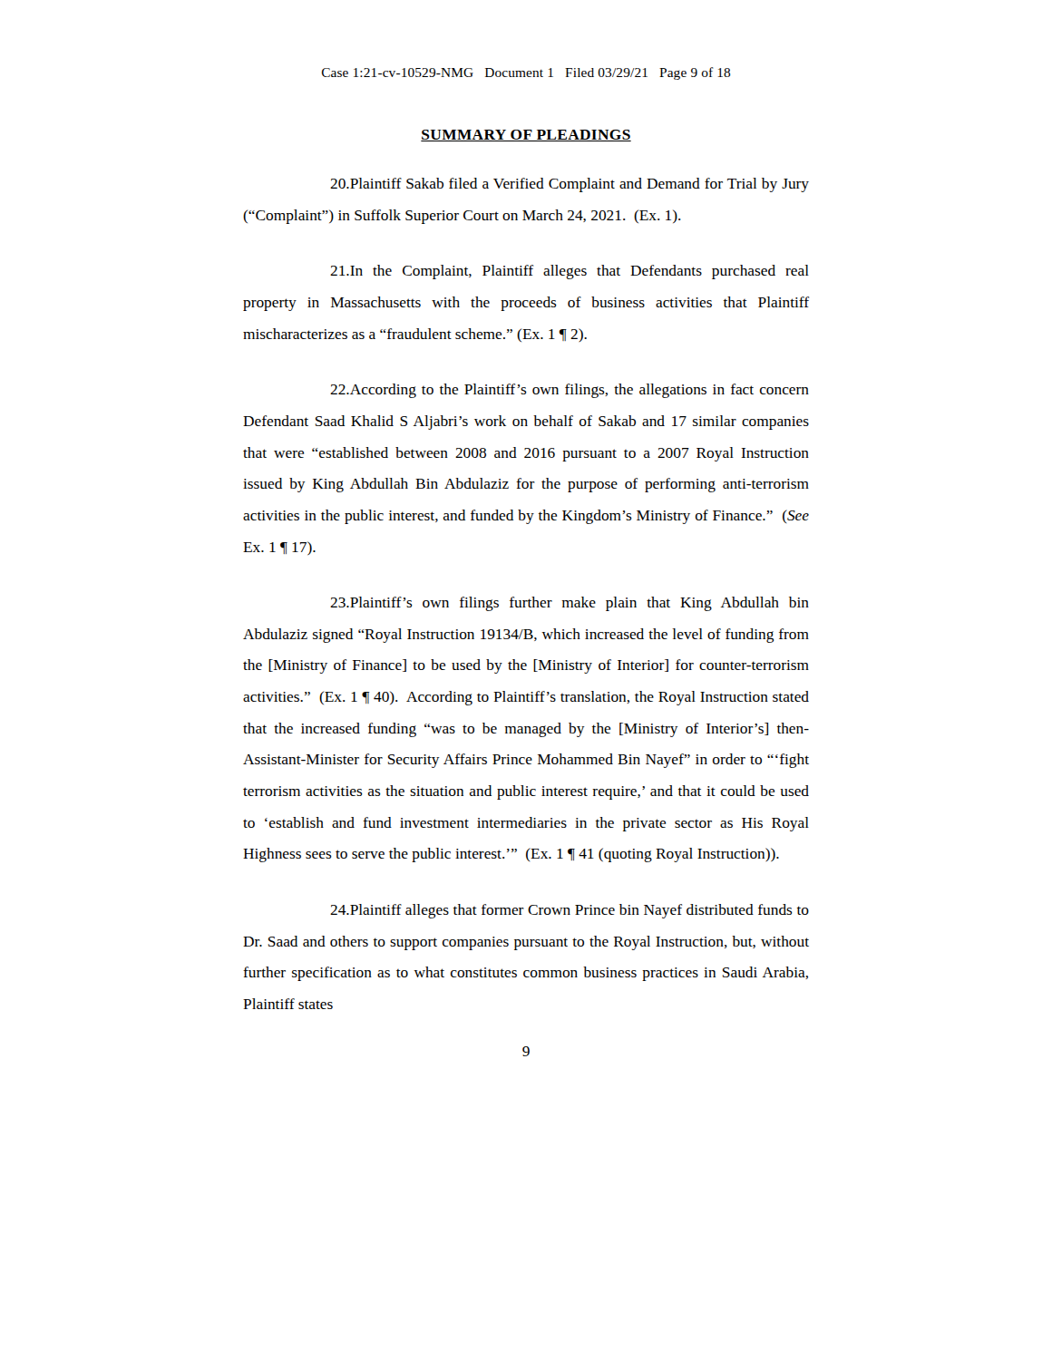Case 1:21-cv-10529-NMG Document 1 Filed 03/29/21 Page 9 of 18
SUMMARY OF PLEADINGS
20. Plaintiff Sakab filed a Verified Complaint and Demand for Trial by Jury (“Complaint”) in Suffolk Superior Court on March 24, 2021. (Ex. 1).
21. In the Complaint, Plaintiff alleges that Defendants purchased real property in Massachusetts with the proceeds of business activities that Plaintiff mischaracterizes as a “fraudulent scheme.” (Ex. 1 ¶ 2).
22. According to the Plaintiff’s own filings, the allegations in fact concern Defendant Saad Khalid S Aljabri’s work on behalf of Sakab and 17 similar companies that were “established between 2008 and 2016 pursuant to a 2007 Royal Instruction issued by King Abdullah Bin Abdulaziz for the purpose of performing anti-terrorism activities in the public interest, and funded by the Kingdom’s Ministry of Finance.” (See Ex. 1 ¶ 17).
23. Plaintiff’s own filings further make plain that King Abdullah bin Abdulaziz signed “Royal Instruction 19134/B, which increased the level of funding from the [Ministry of Finance] to be used by the [Ministry of Interior] for counter-terrorism activities.” (Ex. 1 ¶ 40). According to Plaintiff’s translation, the Royal Instruction stated that the increased funding “was to be managed by the [Ministry of Interior’s] then-Assistant-Minister for Security Affairs Prince Mohammed Bin Nayef” in order to “‘fight terrorism activities as the situation and public interest require,’ and that it could be used to ‘establish and fund investment intermediaries in the private sector as His Royal Highness sees to serve the public interest.’” (Ex. 1 ¶ 41 (quoting Royal Instruction)).
24. Plaintiff alleges that former Crown Prince bin Nayef distributed funds to Dr. Saad and others to support companies pursuant to the Royal Instruction, but, without further specification as to what constitutes common business practices in Saudi Arabia, Plaintiff states
9